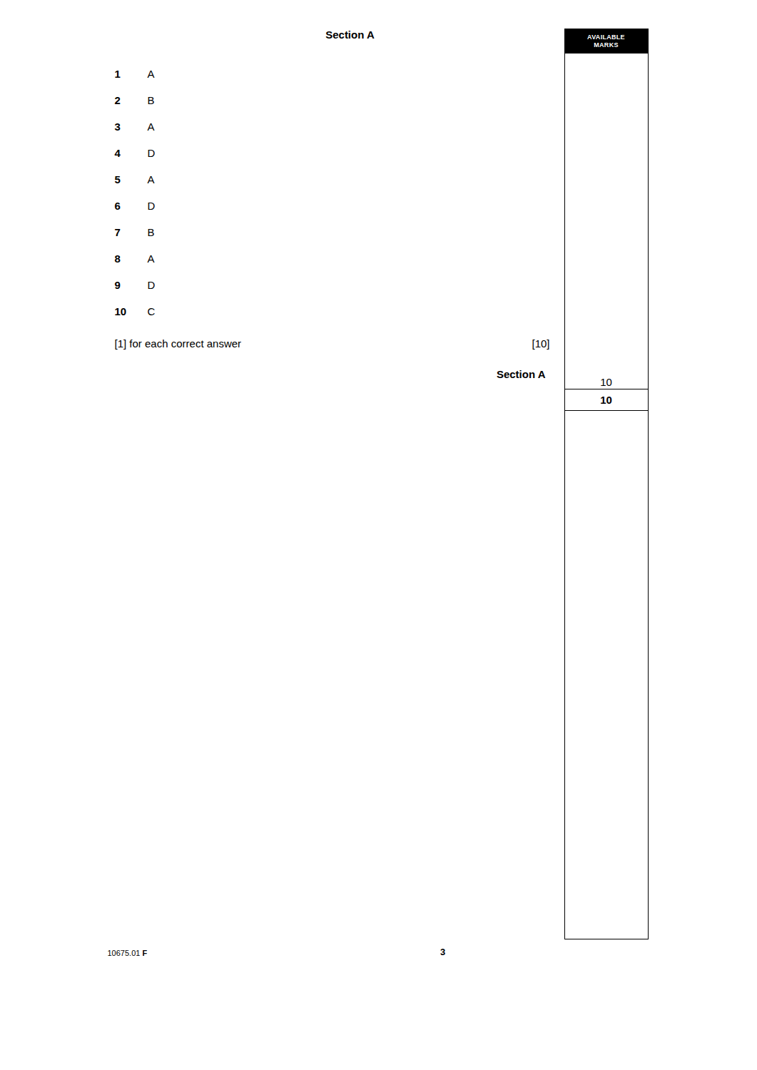Section A
| 1 | A |
| 2 | B |
| 3 | A |
| 4 | D |
| 5 | A |
| 6 | D |
| 7 | B |
| 8 | A |
| 9 | D |
| 10 | C |
[1] for each correct answer [10]
Section A
AVAILABLE
MARKS
10
10
10675.01 F
3